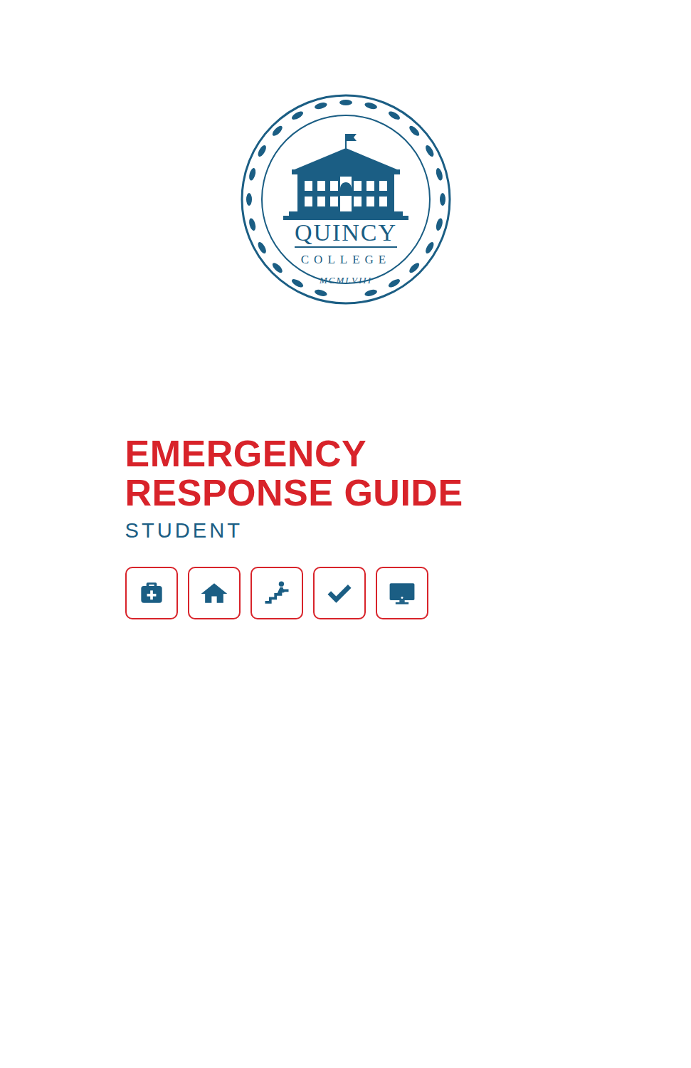QUINCY COLLEGE MCMLVIII
Emergency Response Guide
Student